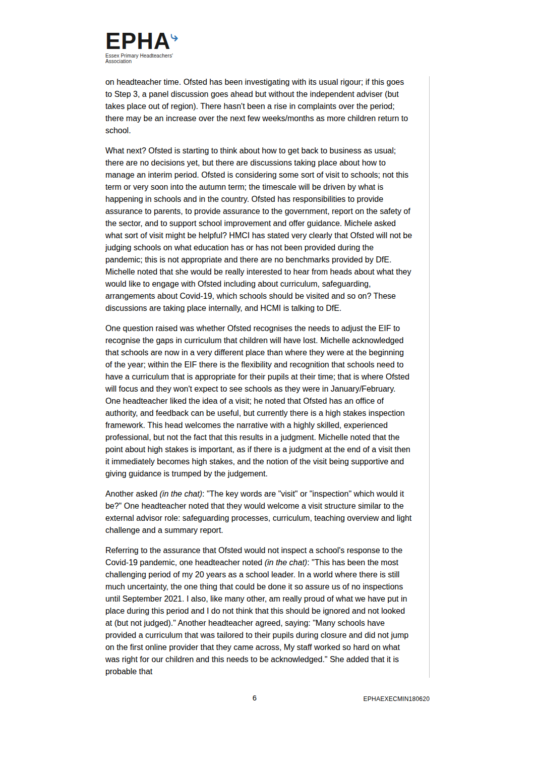EPHA⤷
Essex Primary Headteachers'
Association
on headteacher time. Ofsted has been investigating with its usual rigour; if this goes to Step 3, a panel discussion goes ahead but without the independent adviser (but takes place out of region). There hasn't been a rise in complaints over the period; there may be an increase over the next few weeks/months as more children return to school.
What next? Ofsted is starting to think about how to get back to business as usual; there are no decisions yet, but there are discussions taking place about how to manage an interim period. Ofsted is considering some sort of visit to schools; not this term or very soon into the autumn term; the timescale will be driven by what is happening in schools and in the country. Ofsted has responsibilities to provide assurance to parents, to provide assurance to the government, report on the safety of the sector, and to support school improvement and offer guidance. Michele asked what sort of visit might be helpful? HMCI has stated very clearly that Ofsted will not be judging schools on what education has or has not been provided during the pandemic; this is not appropriate and there are no benchmarks provided by DfE. Michelle noted that she would be really interested to hear from heads about what they would like to engage with Ofsted including about curriculum, safeguarding, arrangements about Covid-19, which schools should be visited and so on? These discussions are taking place internally, and HCMI is talking to DfE.
One question raised was whether Ofsted recognises the needs to adjust the EIF to recognise the gaps in curriculum that children will have lost. Michelle acknowledged that schools are now in a very different place than where they were at the beginning of the year; within the EIF there is the flexibility and recognition that schools need to have a curriculum that is appropriate for their pupils at their time; that is where Ofsted will focus and they won't expect to see schools as they were in January/February.
One headteacher liked the idea of a visit; he noted that Ofsted has an office of authority, and feedback can be useful, but currently there is a high stakes inspection framework. This head welcomes the narrative with a highly skilled, experienced professional, but not the fact that this results in a judgment. Michelle noted that the point about high stakes is important, as if there is a judgment at the end of a visit then it immediately becomes high stakes, and the notion of the visit being supportive and giving guidance is trumped by the judgement.
Another asked (in the chat): "The key words are "visit" or "inspection" which would it be?" One headteacher noted that they would welcome a visit structure similar to the external advisor role: safeguarding processes, curriculum, teaching overview and light challenge and a summary report.
Referring to the assurance that Ofsted would not inspect a school's response to the Covid-19 pandemic, one headteacher noted (in the chat): "This has been the most challenging period of my 20 years as a school leader. In a world where there is still much uncertainty, the one thing that could be done it so assure us of no inspections until September 2021. I also, like many other, am really proud of what we have put in place during this period and I do not think that this should be ignored and not looked at (but not judged)." Another headteacher agreed, saying: "Many schools have provided a curriculum that was tailored to their pupils during closure and did not jump on the first online provider that they came across, My staff worked so hard on what was right for our children and this needs to be acknowledged." She added that it is probable that
6
EPHAEXECMIN180620